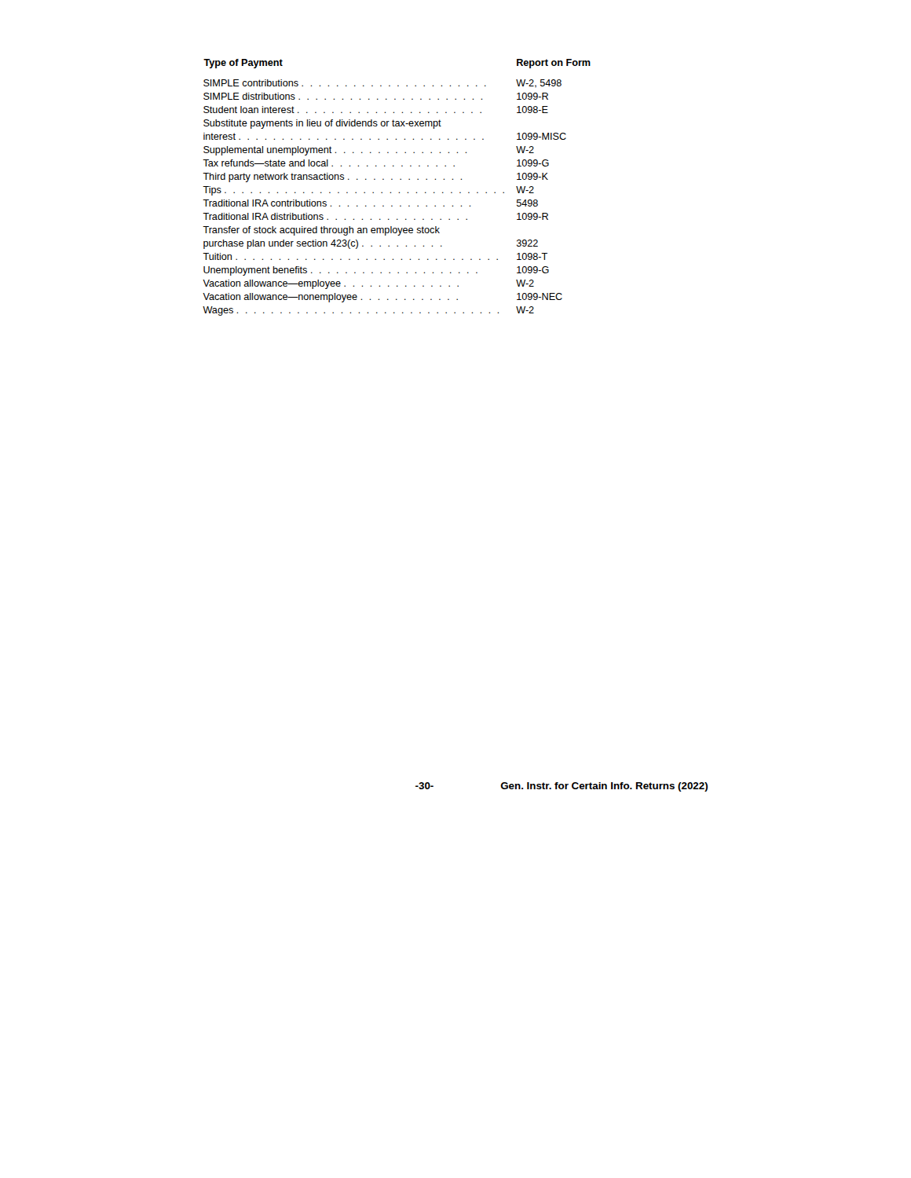| Type of Payment | Report on Form |
| --- | --- |
| SIMPLE contributions . . . . . . . . . . . . . . . . . . . . . . | W-2, 5498 |
| SIMPLE distributions . . . . . . . . . . . . . . . . . . . . . . | 1099-R |
| Student loan interest . . . . . . . . . . . . . . . . . . . . . . | 1098-E |
| Substitute payments in lieu of dividends or tax-exempt | |
| interest . . . . . . . . . . . . . . . . . . . . . . . . . . . . . | 1099-MISC |
| Supplemental unemployment . . . . . . . . . . . . . . . . | W-2 |
| Tax refunds—state and local . . . . . . . . . . . . . . . | 1099-G |
| Third party network transactions . . . . . . . . . . . . . . | 1099-K |
| Tips . . . . . . . . . . . . . . . . . . . . . . . . . . . . . . . . . | W-2 |
| Traditional IRA contributions . . . . . . . . . . . . . . . . . | 5498 |
| Traditional IRA distributions . . . . . . . . . . . . . . . . . | 1099-R |
| Transfer of stock acquired through an employee stock | |
| purchase plan under section 423(c) . . . . . . . . . . | 3922 |
| Tuition . . . . . . . . . . . . . . . . . . . . . . . . . . . . . . . | 1098-T |
| Unemployment benefits . . . . . . . . . . . . . . . . . . . . | 1099-G |
| Vacation allowance—employee . . . . . . . . . . . . . . | W-2 |
| Vacation allowance—nonemployee . . . . . . . . . . . . | 1099-NEC |
| Wages . . . . . . . . . . . . . . . . . . . . . . . . . . . . . . . | W-2 |
-30- Gen. Instr. for Certain Info. Returns (2022)